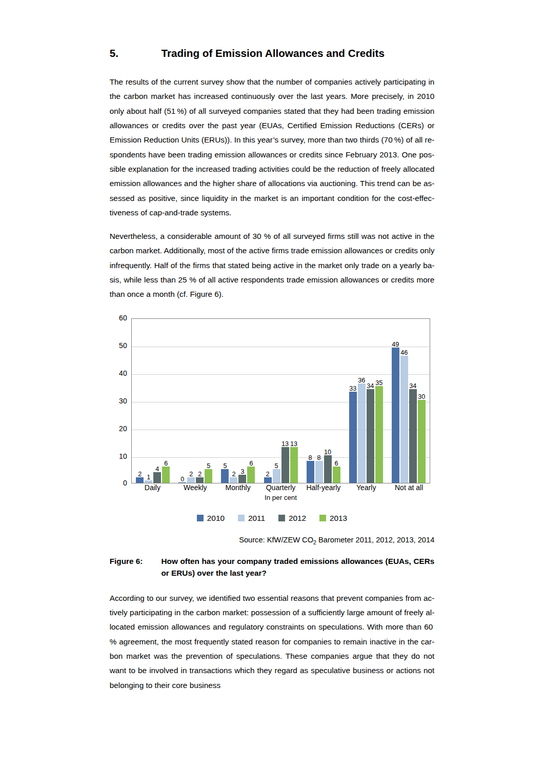5. Trading of Emission Allowances and Credits
The results of the current survey show that the number of companies actively participating in the carbon market has increased continuously over the last years. More precisely, in 2010 only about half (51 %) of all surveyed companies stated that they had been trading emission allowances or credits over the past year (EUAs, Certified Emission Reductions (CERs) or Emission Reduction Units (ERUs)). In this year’s survey, more than two thirds (70 %) of all respondents have been trading emission allowances or credits since February 2013. One possible explanation for the increased trading activities could be the reduction of freely allocated emission allowances and the higher share of allocations via auctioning. This trend can be assessed as positive, since liquidity in the market is an important condition for the cost-effectiveness of cap-and-trade systems.
Nevertheless, a considerable amount of 30 % of all surveyed firms still was not active in the carbon market. Additionally, most of the active firms trade emission allowances or credits only infrequently. Half of the firms that stated being active in the market only trade on a yearly basis, while less than 25 % of all active respondents trade emission allowances or credits more than once a month (cf. Figure 6).
60
50
40
30
20
10
0
2
1
4
6
0
2
2
5
5
2
3
6
2
5
13
13
8
8
10
6
33
36
34
35
49
46
34
30
Daily
Weekly
Monthly
Quarterly
Half-yearly
Yearly
Not at all
In per cent
2010
2011
2012
2013
Source: KfW/ZEW CO2 Barometer 2011, 2012, 2013, 2014
Figure 6:
How often has your company traded emissions allowances (EUAs, CERs or ERUs) over the last year?
According to our survey, we identified two essential reasons that prevent companies from actively participating in the carbon market: possession of a sufficiently large amount of freely allocated emission allowances and regulatory constraints on speculations. With more than 60 % agreement, the most frequently stated reason for companies to remain inactive in the carbon market was the prevention of speculations. These companies argue that they do not want to be involved in transactions which they regard as speculative business or actions not belonging to their core business